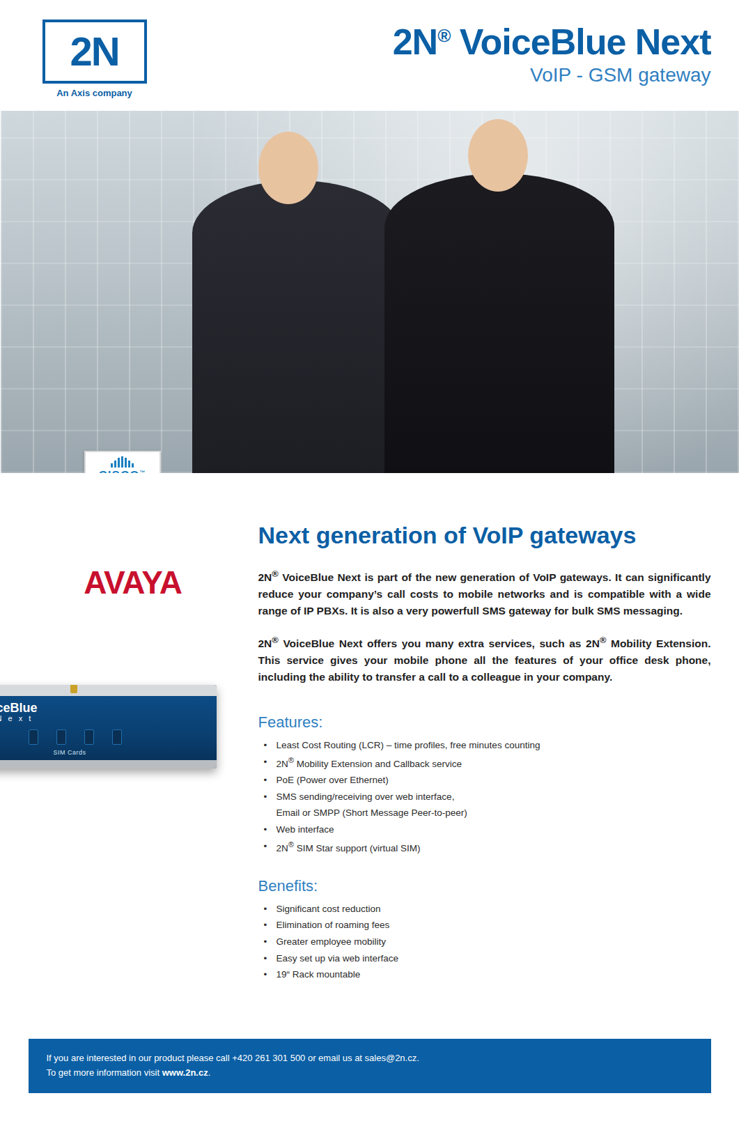2N
An Axis company
2N® VoiceBlue Next
VoIP - GSM gateway
CISCO™
Compatible
AVAYA
ceBlueN e x t
SIM Cards
Next generation of VoIP gateways
2N® VoiceBlue Next is part of the new generation of VoIP gateways. It can significantly reduce your company’s call costs to mobile networks and is compatible with a wide range of IP PBXs. It is also a very powerfull SMS gateway for bulk SMS messaging.
2N® VoiceBlue Next offers you many extra services, such as 2N® Mobility Extension. This service gives your mobile phone all the features of your office desk phone, including the ability to transfer a call to a colleague in your company.
Features:
Least Cost Routing (LCR) – time profiles, free minutes counting
2N® Mobility Extension and Callback service
PoE (Power over Ethernet)
SMS sending/receiving over web interface,Email or SMPP (Short Message Peer-to-peer)
Web interface
2N® SIM Star support (virtual SIM)
Benefits:
Significant cost reduction
Elimination of roaming fees
Greater employee mobility
Easy set up via web interface
19“ Rack mountable
If you are interested in our product please call +420 261 301 500 or email us at sales@2n.cz.
To get more information visit www.2n.cz.